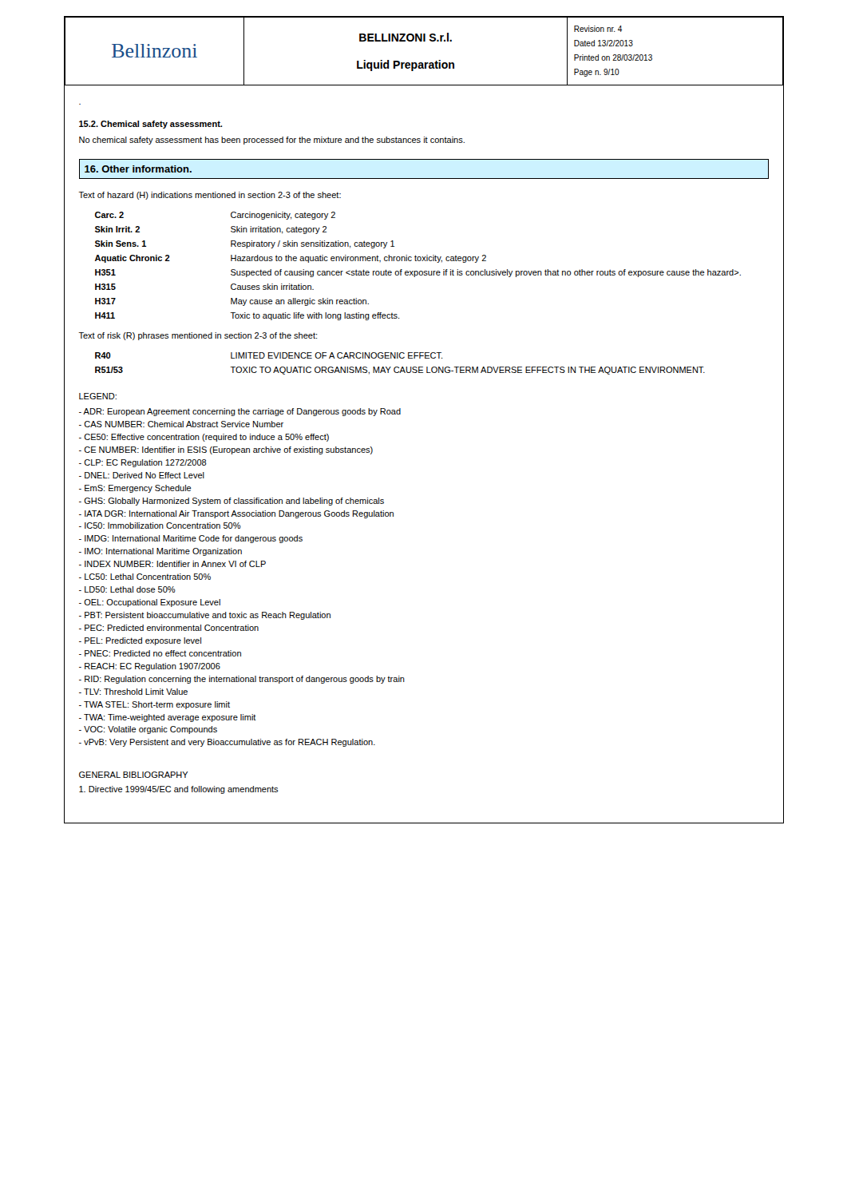| Bellinzoni | BELLINZONI S.r.l. Liquid Preparation | Revision nr. 4 Dated 13/2/2013 Printed on 28/03/2013 Page n. 9/10 |
.
15.2. Chemical safety assessment.
No chemical safety assessment has been processed for the mixture and the substances it contains.
16. Other information.
Text of hazard (H) indications mentioned in section 2-3 of the sheet:
| Carc. 2 | Carcinogenicity, category 2 |
| Skin Irrit. 2 | Skin irritation, category 2 |
| Skin Sens. 1 | Respiratory / skin sensitization, category 1 |
| Aquatic Chronic 2 | Hazardous to the aquatic environment, chronic toxicity, category 2 |
| H351 | Suspected of causing cancer <state route of exposure if it is conclusively proven that no other routs of exposure cause the hazard>. |
| H315 | Causes skin irritation. |
| H317 | May cause an allergic skin reaction. |
| H411 | Toxic to aquatic life with long lasting effects. |
Text of risk (R) phrases mentioned in section 2-3 of the sheet:
| R40 | LIMITED EVIDENCE OF A CARCINOGENIC EFFECT. |
| R51/53 | TOXIC TO AQUATIC ORGANISMS, MAY CAUSE LONG-TERM ADVERSE EFFECTS IN THE AQUATIC ENVIRONMENT. |
LEGEND:
- ADR: European Agreement concerning the carriage of Dangerous goods by Road
- CAS NUMBER: Chemical Abstract Service Number
- CE50: Effective concentration (required to induce a 50% effect)
- CE NUMBER: Identifier in ESIS (European archive of existing substances)
- CLP: EC Regulation 1272/2008
- DNEL: Derived No Effect Level
- EmS: Emergency Schedule
- GHS: Globally Harmonized System of classification and labeling of chemicals
- IATA DGR: International Air Transport Association Dangerous Goods Regulation
- IC50: Immobilization Concentration 50%
- IMDG: International Maritime Code for dangerous goods
- IMO: International Maritime Organization
- INDEX NUMBER: Identifier in Annex VI of CLP
- LC50: Lethal Concentration 50%
- LD50: Lethal dose 50%
- OEL: Occupational Exposure Level
- PBT: Persistent bioaccumulative and toxic as Reach Regulation
- PEC: Predicted environmental Concentration
- PEL: Predicted exposure level
- PNEC: Predicted no effect concentration
- REACH: EC Regulation 1907/2006
- RID: Regulation concerning the international transport of dangerous goods by train
- TLV: Threshold Limit Value
- TWA STEL: Short-term exposure limit
- TWA: Time-weighted average exposure limit
- VOC: Volatile organic Compounds
- vPvB: Very Persistent and very Bioaccumulative as for REACH Regulation.
GENERAL BIBLIOGRAPHY
1. Directive 1999/45/EC and following amendments